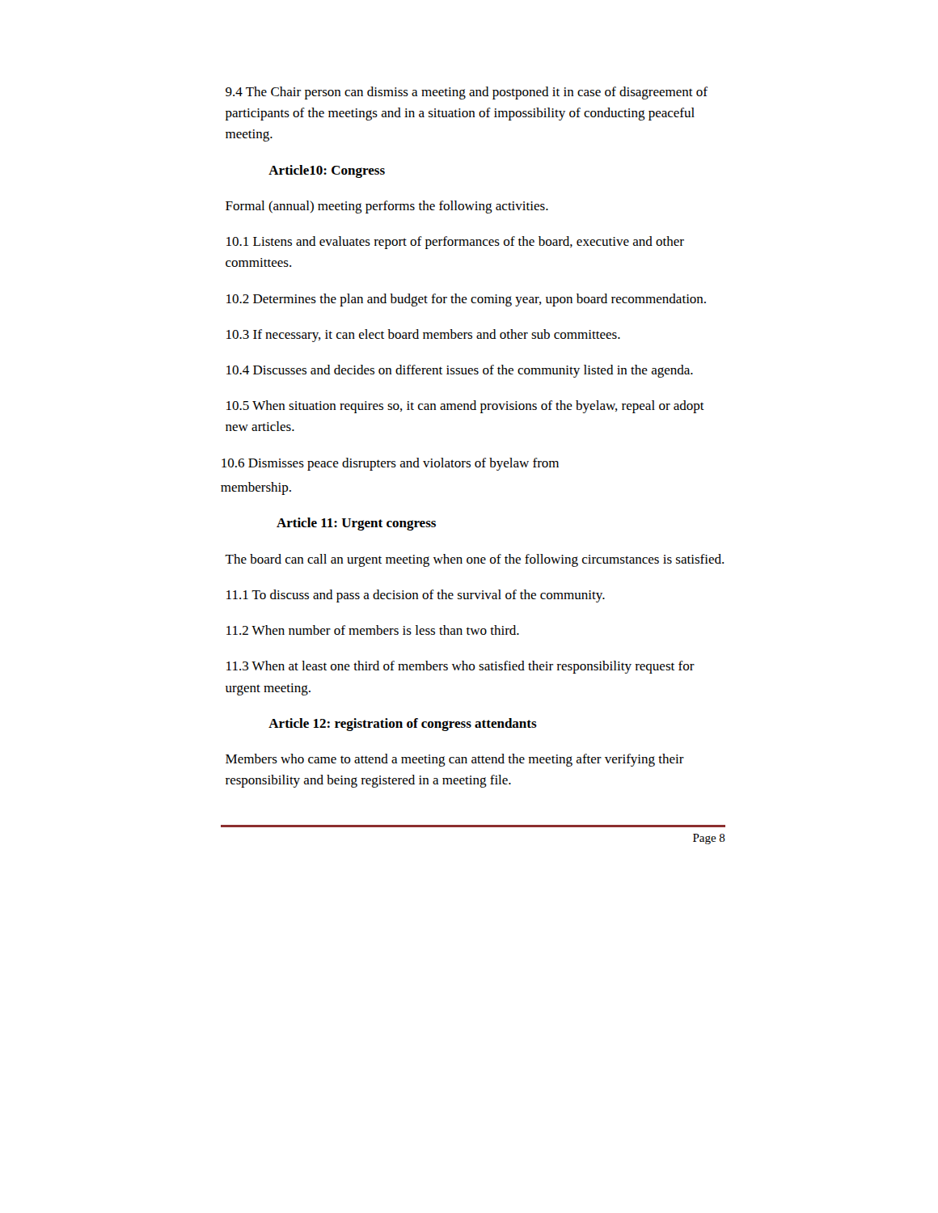9.4 The Chair person can dismiss a meeting and postponed it in case of disagreement of participants of the meetings and in a situation of impossibility of conducting peaceful meeting.
Article10: Congress
Formal (annual) meeting performs the following activities.
10.1 Listens and evaluates report of performances of the board, executive and other committees.
10.2 Determines the plan and budget for the coming year, upon board recommendation.
10.3 If necessary, it can elect board members and other sub committees.
10.4 Discusses and decides on different issues of the community listed in the agenda.
10.5 When situation requires so, it can amend provisions of the byelaw, repeal or adopt new articles.
10.6 Dismisses peace disrupters and violators of byelaw from
membership.
Article 11: Urgent congress
The board can call an urgent meeting when one of the following circumstances is satisfied.
11.1 To discuss and pass a decision of the survival of the community.
11.2 When number of members is less than two third.
11.3 When at least one third of members who satisfied their responsibility request for urgent meeting.
Article 12: registration of congress attendants
Members who came to attend a meeting can attend the meeting after verifying their responsibility and being registered in a meeting file.
Page 8